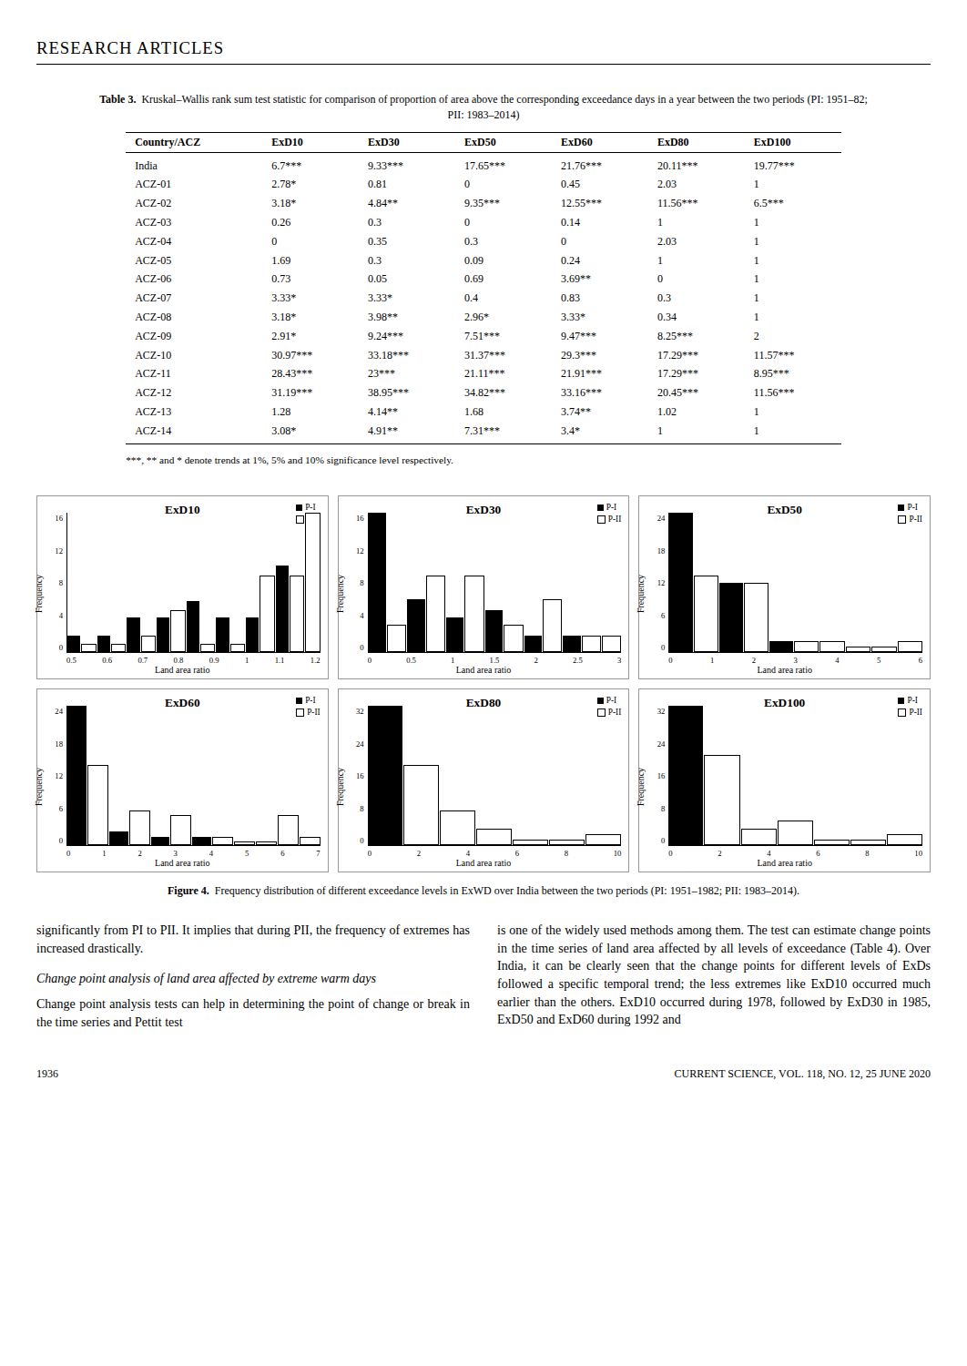RESEARCH ARTICLES
Table 3. Kruskal–Wallis rank sum test statistic for comparison of proportion of area above the corresponding exceedance days in a year between the two periods (PI: 1951–82; PII: 1983–2014)
| Country/ACZ | ExD10 | ExD30 | ExD50 | ExD60 | ExD80 | ExD100 |
| --- | --- | --- | --- | --- | --- | --- |
| India | 6.7*** | 9.33*** | 17.65*** | 21.76*** | 20.11*** | 19.77*** |
| ACZ-01 | 2.78* | 0.81 | 0 | 0.45 | 2.03 | 1 |
| ACZ-02 | 3.18* | 4.84** | 9.35*** | 12.55*** | 11.56*** | 6.5*** |
| ACZ-03 | 0.26 | 0.3 | 0 | 0.14 | 1 | 1 |
| ACZ-04 | 0 | 0.35 | 0.3 | 0 | 2.03 | 1 |
| ACZ-05 | 1.69 | 0.3 | 0.09 | 0.24 | 1 | 1 |
| ACZ-06 | 0.73 | 0.05 | 0.69 | 3.69** | 0 | 1 |
| ACZ-07 | 3.33* | 3.33* | 0.4 | 0.83 | 0.3 | 1 |
| ACZ-08 | 3.18* | 3.98** | 2.96* | 3.33* | 0.34 | 1 |
| ACZ-09 | 2.91* | 9.24*** | 7.51*** | 9.47*** | 8.25*** | 2 |
| ACZ-10 | 30.97*** | 33.18*** | 31.37*** | 29.3*** | 17.29*** | 11.57*** |
| ACZ-11 | 28.43*** | 23*** | 21.11*** | 21.91*** | 17.29*** | 8.95*** |
| ACZ-12 | 31.19*** | 38.95*** | 34.82*** | 33.16*** | 20.45*** | 11.56*** |
| ACZ-13 | 1.28 | 4.14** | 1.68 | 3.74** | 1.02 | 1 |
| ACZ-14 | 3.08* | 4.91** | 7.31*** | 3.4* | 1 | 1 |
***, ** and * denote trends at 1%, 5% and 10% significance level respectively.
ExD10
P-I
P-II
Frequency
1612840
0.50.60.70.80.911.11.2
Land area ratio
ExD30
P-I
P-II
Frequency
1612840
00.511.522.53
Land area ratio
ExD50
P-I
P-II
Frequency
24181260
0123456
Land area ratio
ExD60
P-I
P-II
Frequency
24181260
01234567
Land area ratio
ExD80
P-I
P-II
Frequency
32241680
0246810
Land area ratio
ExD100
P-I
P-II
Frequency
32241680
0246810
Land area ratio
Figure 4. Frequency distribution of different exceedance levels in ExWD over India between the two periods (PI: 1951–1982; PII: 1983–2014).
significantly from PI to PII. It implies that during PII, the frequency of extremes has increased drastically.
Change point analysis of land area affected by extreme warm days
Change point analysis tests can help in determining the point of change or break in the time series and Pettit test
is one of the widely used methods among them. The test can estimate change points in the time series of land area affected by all levels of exceedance (Table 4). Over India, it can be clearly seen that the change points for different levels of ExDs followed a specific temporal trend; the less extremes like ExD10 occurred much earlier than the others. ExD10 occurred during 1978, followed by ExD30 in 1985, ExD50 and ExD60 during 1992 and
1936 CURRENT SCIENCE, VOL. 118, NO. 12, 25 JUNE 2020